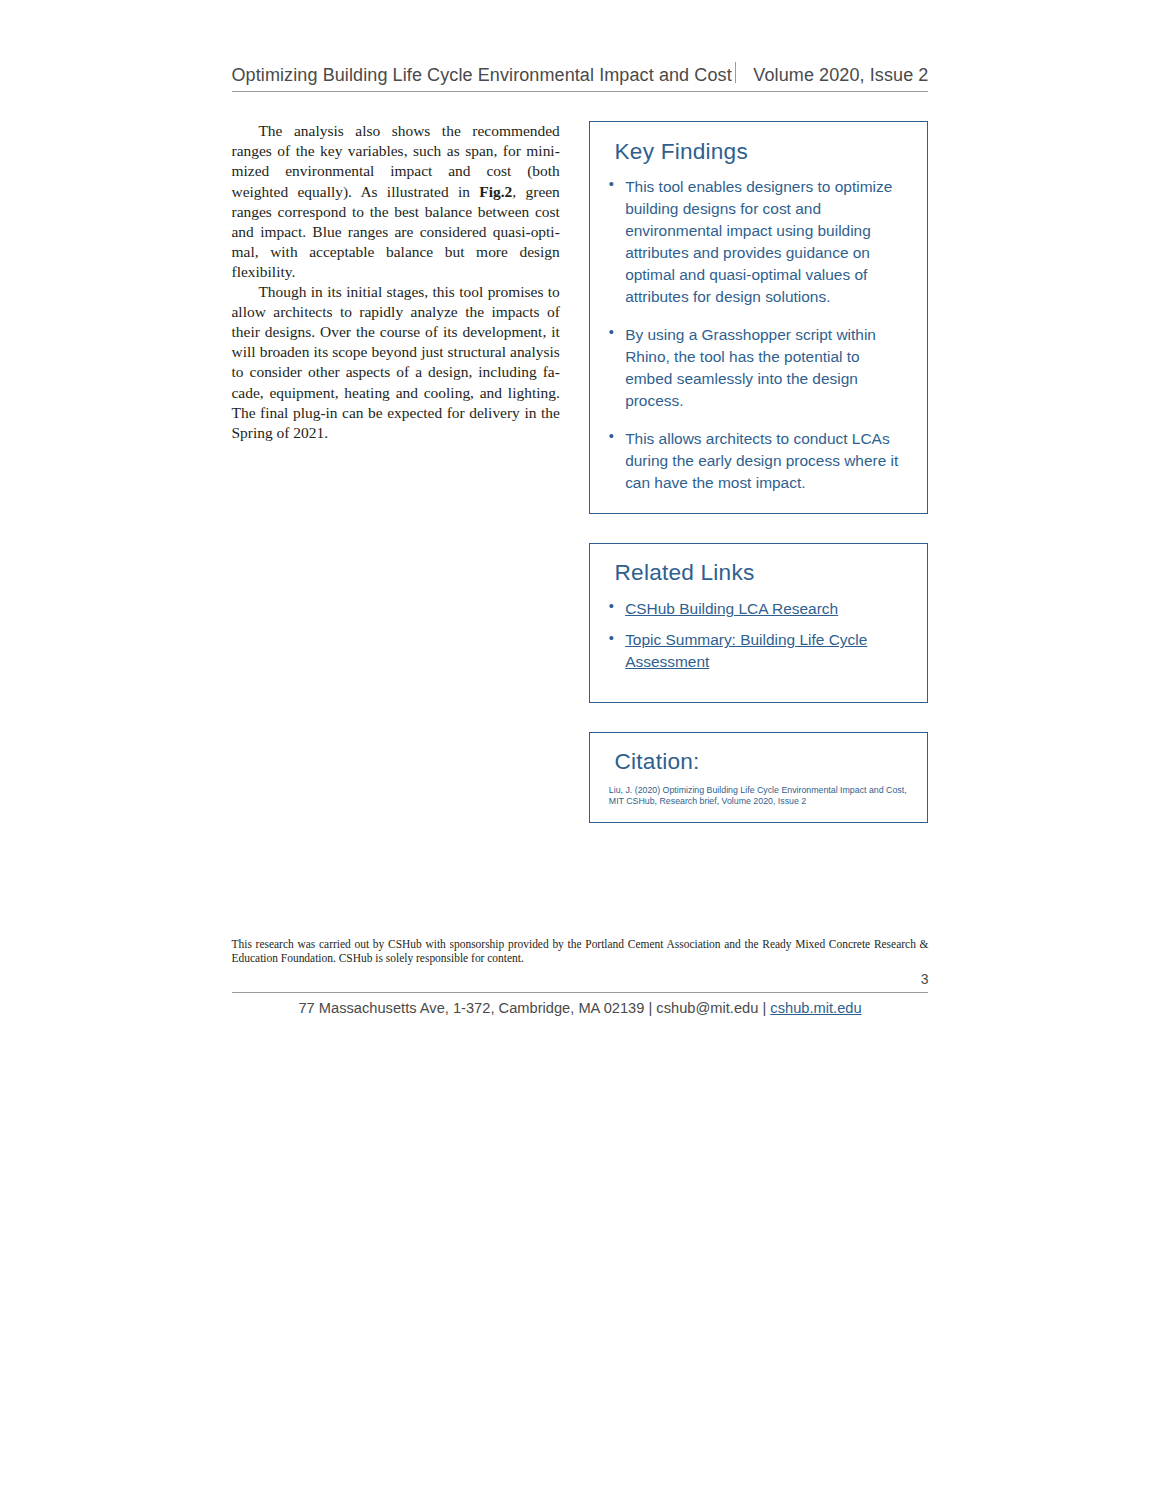Optimizing Building Life Cycle Environmental Impact and Cost
Volume 2020, Issue 2
The analysis also shows the recommended ranges of the key variables, such as span, for minimized environmental impact and cost (both weighted equally). As illustrated in Fig.2, green ranges correspond to the best balance between cost and impact. Blue ranges are considered quasi-optimal, with acceptable balance but more design flexibility.
Though in its initial stages, this tool promises to allow architects to rapidly analyze the impacts of their designs. Over the course of its development, it will broaden its scope beyond just structural analysis to consider other aspects of a design, including facade, equipment, heating and cooling, and lighting. The final plug-in can be expected for delivery in the Spring of 2021.
Key Findings
This tool enables designers to optimize building designs for cost and environmental impact using building attributes and provides guidance on optimal and quasi-optimal values of attributes for design solutions.
By using a Grasshopper script within Rhino, the tool has the potential to embed seamlessly into the design process.
This allows architects to conduct LCAs during the early design process where it can have the most impact.
Related Links
CSHub Building LCA Research
Topic Summary: Building Life Cycle Assessment
Citation:
Liu, J. (2020) Optimizing Building Life Cycle Environmental Impact and Cost, MIT CSHub, Research brief, Volume 2020, Issue 2
This research was carried out by CSHub with sponsorship provided by the Portland Cement Association and the Ready Mixed Concrete Research & Education Foundation. CSHub is solely responsible for content.
3
77 Massachusetts Ave, 1-372, Cambridge, MA 02139 | cshub@mit.edu | cshub.mit.edu